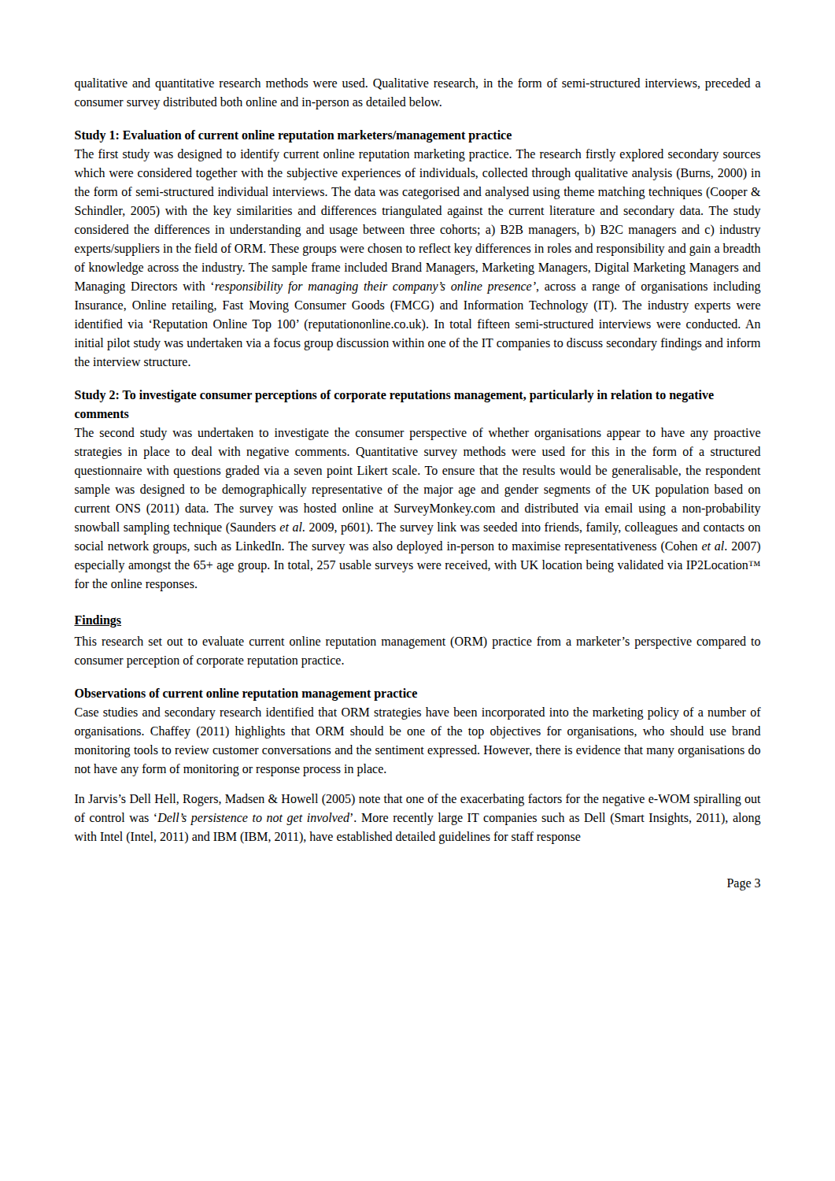qualitative and quantitative research methods were used. Qualitative research, in the form of semi-structured interviews, preceded a consumer survey distributed both online and in-person as detailed below.
Study 1: Evaluation of current online reputation marketers/management practice
The first study was designed to identify current online reputation marketing practice. The research firstly explored secondary sources which were considered together with the subjective experiences of individuals, collected through qualitative analysis (Burns, 2000) in the form of semi-structured individual interviews. The data was categorised and analysed using theme matching techniques (Cooper & Schindler, 2005) with the key similarities and differences triangulated against the current literature and secondary data. The study considered the differences in understanding and usage between three cohorts; a) B2B managers, b) B2C managers and c) industry experts/suppliers in the field of ORM. These groups were chosen to reflect key differences in roles and responsibility and gain a breadth of knowledge across the industry. The sample frame included Brand Managers, Marketing Managers, Digital Marketing Managers and Managing Directors with ‘responsibility for managing their company’s online presence’, across a range of organisations including Insurance, Online retailing, Fast Moving Consumer Goods (FMCG) and Information Technology (IT). The industry experts were identified via ‘Reputation Online Top 100’ (reputationonline.co.uk). In total fifteen semi-structured interviews were conducted. An initial pilot study was undertaken via a focus group discussion within one of the IT companies to discuss secondary findings and inform the interview structure.
Study 2: To investigate consumer perceptions of corporate reputations management, particularly in relation to negative comments
The second study was undertaken to investigate the consumer perspective of whether organisations appear to have any proactive strategies in place to deal with negative comments. Quantitative survey methods were used for this in the form of a structured questionnaire with questions graded via a seven point Likert scale. To ensure that the results would be generalisable, the respondent sample was designed to be demographically representative of the major age and gender segments of the UK population based on current ONS (2011) data. The survey was hosted online at SurveyMonkey.com and distributed via email using a non-probability snowball sampling technique (Saunders et al. 2009, p601). The survey link was seeded into friends, family, colleagues and contacts on social network groups, such as LinkedIn. The survey was also deployed in-person to maximise representativeness (Cohen et al. 2007) especially amongst the 65+ age group. In total, 257 usable surveys were received, with UK location being validated via IP2Location™ for the online responses.
Findings
This research set out to evaluate current online reputation management (ORM) practice from a marketer’s perspective compared to consumer perception of corporate reputation practice.
Observations of current online reputation management practice
Case studies and secondary research identified that ORM strategies have been incorporated into the marketing policy of a number of organisations. Chaffey (2011) highlights that ORM should be one of the top objectives for organisations, who should use brand monitoring tools to review customer conversations and the sentiment expressed. However, there is evidence that many organisations do not have any form of monitoring or response process in place.
In Jarvis’s Dell Hell, Rogers, Madsen & Howell (2005) note that one of the exacerbating factors for the negative e-WOM spiralling out of control was ‘Dell’s persistence to not get involved’. More recently large IT companies such as Dell (Smart Insights, 2011), along with Intel (Intel, 2011) and IBM (IBM, 2011), have established detailed guidelines for staff response
Page 3